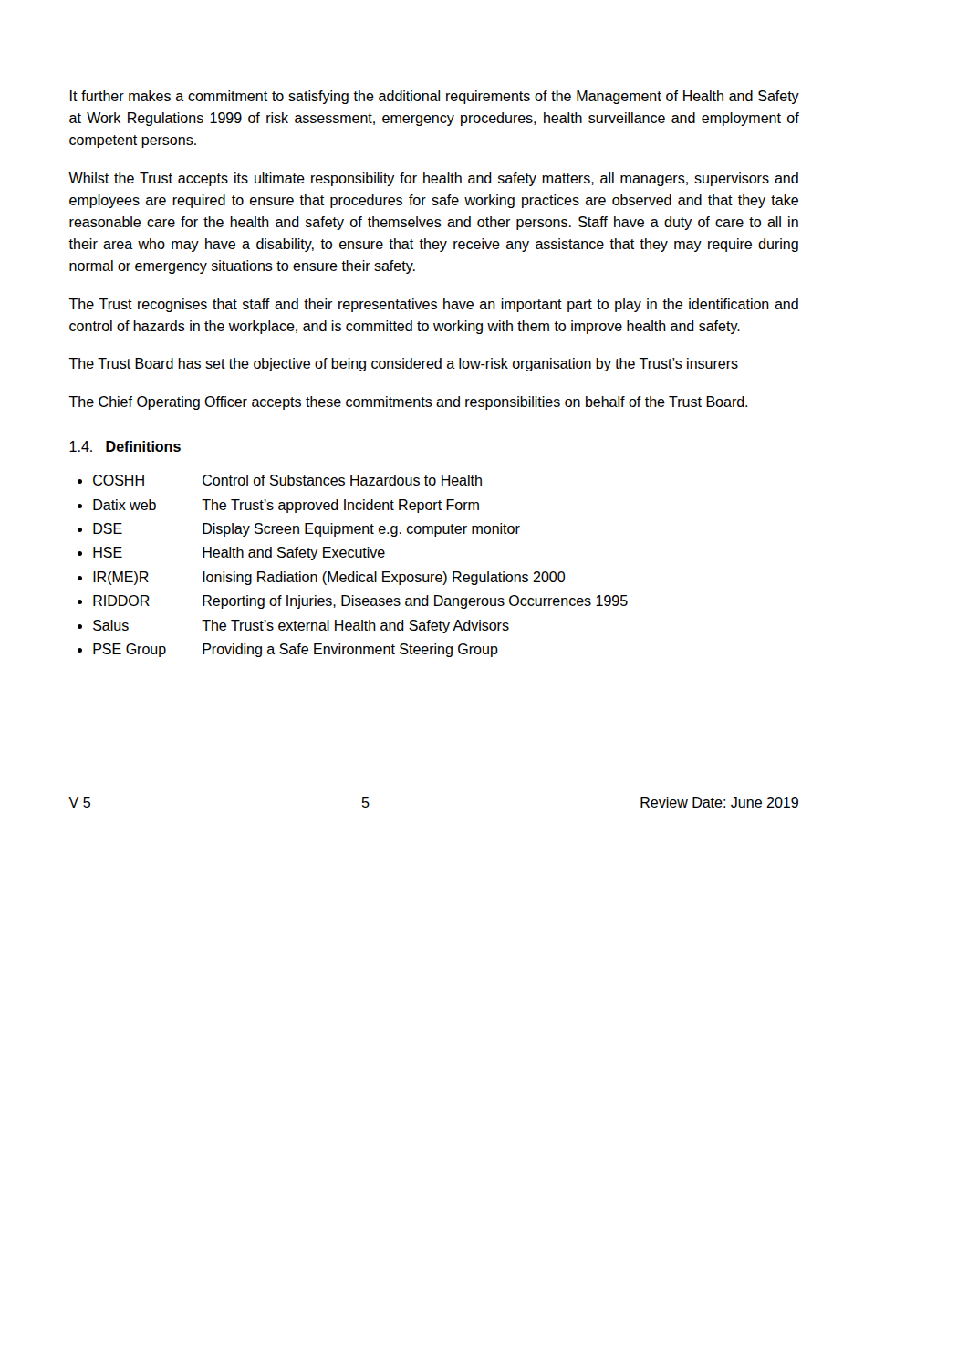It further makes a commitment to satisfying the additional requirements of the Management of Health and Safety at Work Regulations 1999 of risk assessment, emergency procedures, health surveillance and employment of competent persons.
Whilst the Trust accepts its ultimate responsibility for health and safety matters, all managers, supervisors and employees are required to ensure that procedures for safe working practices are observed and that they take reasonable care for the health and safety of themselves and other persons. Staff have a duty of care to all in their area who may have a disability, to ensure that they receive any assistance that they may require during normal or emergency situations to ensure their safety.
The Trust recognises that staff and their representatives have an important part to play in the identification and control of hazards in the workplace, and is committed to working with them to improve health and safety.
The Trust Board has set the objective of being considered a low-risk organisation by the Trust’s insurers
The Chief Operating Officer accepts these commitments and responsibilities on behalf of the Trust Board.
1.4. Definitions
COSHHControl of Substances Hazardous to Health
Datix web The Trust’s approved Incident Report Form
DSEDisplay Screen Equipment e.g. computer monitor
HSEHealth and Safety Executive
IR(ME)RIonising Radiation (Medical Exposure) Regulations 2000
RIDDORReporting of Injuries, Diseases and Dangerous Occurrences 1995
Salus The Trust’s external Health and Safety Advisors
PSE Group Providing a Safe Environment Steering Group
V 5
5
Review Date: June 2019